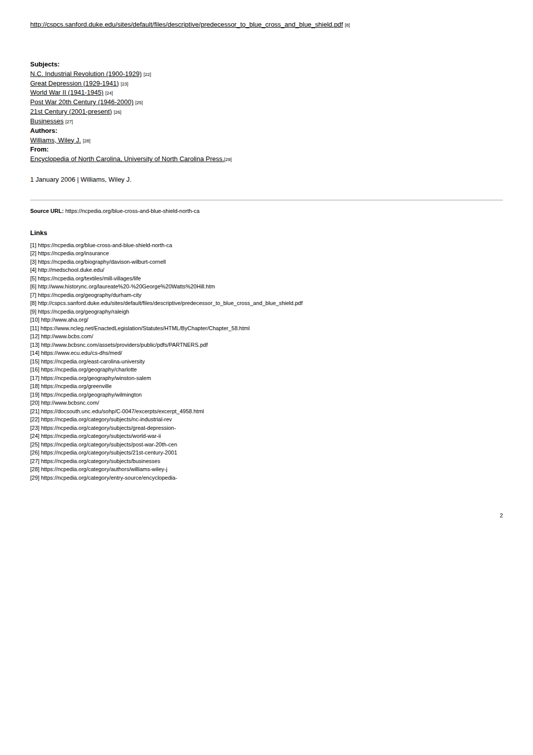http://cspcs.sanford.duke.edu/sites/default/files/descriptive/predecessor_to_blue_cross_and_blue_shield.pdf [8]
Subjects: N.C. Industrial Revolution (1900-1929) [22]
Great Depression (1929-1941) [23]
World War II (1941-1945) [24]
Post War 20th Century (1946-2000) [25]
21st Century (2001-present) [26]
Businesses [27]
Authors: Williams, Wiley J. [28]
From: Encyclopedia of North Carolina, University of North Carolina Press.[29]
1 January 2006 | Williams, Wiley J.
Source URL: https://ncpedia.org/blue-cross-and-blue-shield-north-ca
Links
[1] https://ncpedia.org/blue-cross-and-blue-shield-north-ca
[2] https://ncpedia.org/insurance
[3] https://ncpedia.org/biography/davison-wilburt-cornell
[4] http://medschool.duke.edu/
[5] https://ncpedia.org/textiles/mill-villages/life
[6] http://www.historync.org/laureate%20-%20George%20Watts%20Hill.htm
[7] https://ncpedia.org/geography/durham-city
[8] http://cspcs.sanford.duke.edu/sites/default/files/descriptive/predecessor_to_blue_cross_and_blue_shield.pdf
[9] https://ncpedia.org/geography/raleigh
[10] http://www.aha.org/
[11] https://www.ncleg.net/EnactedLegislation/Statutes/HTML/ByChapter/Chapter_58.html
[12] http://www.bcbs.com/
[13] http://www.bcbsnc.com/assets/providers/public/pdfs/PARTNERS.pdf
[14] https://www.ecu.edu/cs-dhs/med/
[15] https://ncpedia.org/east-carolina-university
[16] https://ncpedia.org/geography/charlotte
[17] https://ncpedia.org/geography/winston-salem
[18] https://ncpedia.org/greenville
[19] https://ncpedia.org/geography/wilmington
[20] http://www.bcbsnc.com/
[21] https://docsouth.unc.edu/sohp/C-0047/excerpts/excerpt_4958.html
[22] https://ncpedia.org/category/subjects/nc-industrial-rev
[23] https://ncpedia.org/category/subjects/great-depression-
[24] https://ncpedia.org/category/subjects/world-war-ii
[25] https://ncpedia.org/category/subjects/post-war-20th-cen
[26] https://ncpedia.org/category/subjects/21st-century-2001
[27] https://ncpedia.org/category/subjects/businesses
[28] https://ncpedia.org/category/authors/williams-wiley-j
[29] https://ncpedia.org/category/entry-source/encyclopedia-
2